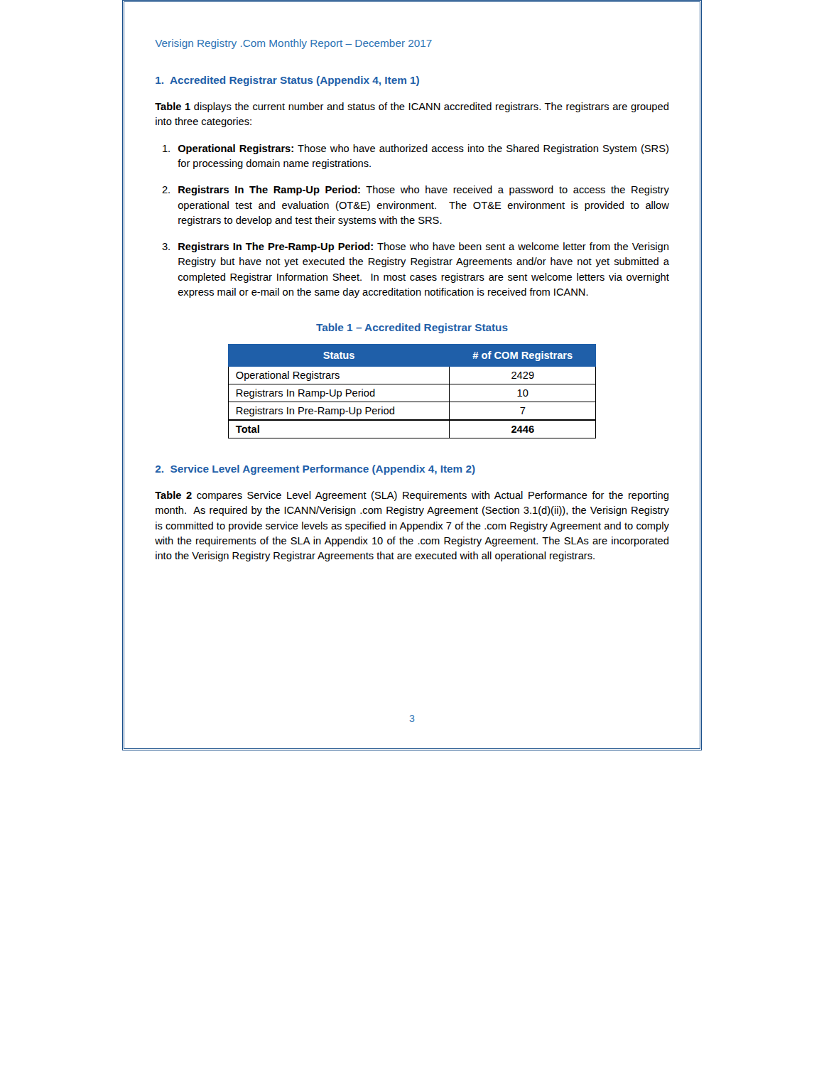Verisign Registry .Com Monthly Report – December 2017
1. Accredited Registrar Status (Appendix 4, Item 1)
Table 1 displays the current number and status of the ICANN accredited registrars. The registrars are grouped into three categories:
Operational Registrars: Those who have authorized access into the Shared Registration System (SRS) for processing domain name registrations.
Registrars In The Ramp-Up Period: Those who have received a password to access the Registry operational test and evaluation (OT&E) environment. The OT&E environment is provided to allow registrars to develop and test their systems with the SRS.
Registrars In The Pre-Ramp-Up Period: Those who have been sent a welcome letter from the Verisign Registry but have not yet executed the Registry Registrar Agreements and/or have not yet submitted a completed Registrar Information Sheet. In most cases registrars are sent welcome letters via overnight express mail or e-mail on the same day accreditation notification is received from ICANN.
Table 1 – Accredited Registrar Status
| Status | # of COM Registrars |
| --- | --- |
| Operational Registrars | 2429 |
| Registrars In Ramp-Up Period | 10 |
| Registrars In Pre-Ramp-Up Period | 7 |
| Total | 2446 |
2. Service Level Agreement Performance (Appendix 4, Item 2)
Table 2 compares Service Level Agreement (SLA) Requirements with Actual Performance for the reporting month. As required by the ICANN/Verisign .com Registry Agreement (Section 3.1(d)(ii)), the Verisign Registry is committed to provide service levels as specified in Appendix 7 of the .com Registry Agreement and to comply with the requirements of the SLA in Appendix 10 of the .com Registry Agreement. The SLAs are incorporated into the Verisign Registry Registrar Agreements that are executed with all operational registrars.
3